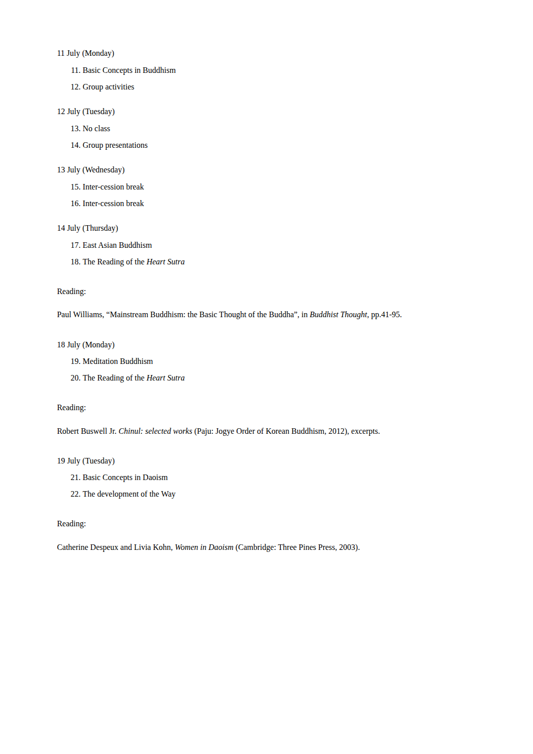11 July (Monday)
Basic Concepts in Buddhism
Group activities
12 July (Tuesday)
No class
Group presentations
13 July (Wednesday)
Inter-cession break
Inter-cession break
14 July (Thursday)
East Asian Buddhism
The Reading of the Heart Sutra
Reading:
Paul Williams, “Mainstream Buddhism: the Basic Thought of the Buddha”, in Buddhist Thought, pp.41-95.
18 July (Monday)
Meditation Buddhism
The Reading of the Heart Sutra
Reading:
Robert Buswell Jr. Chinul: selected works (Paju: Jogye Order of Korean Buddhism, 2012), excerpts.
19 July (Tuesday)
Basic Concepts in Daoism
The development of the Way
Reading:
Catherine Despeux and Livia Kohn, Women in Daoism (Cambridge: Three Pines Press, 2003).